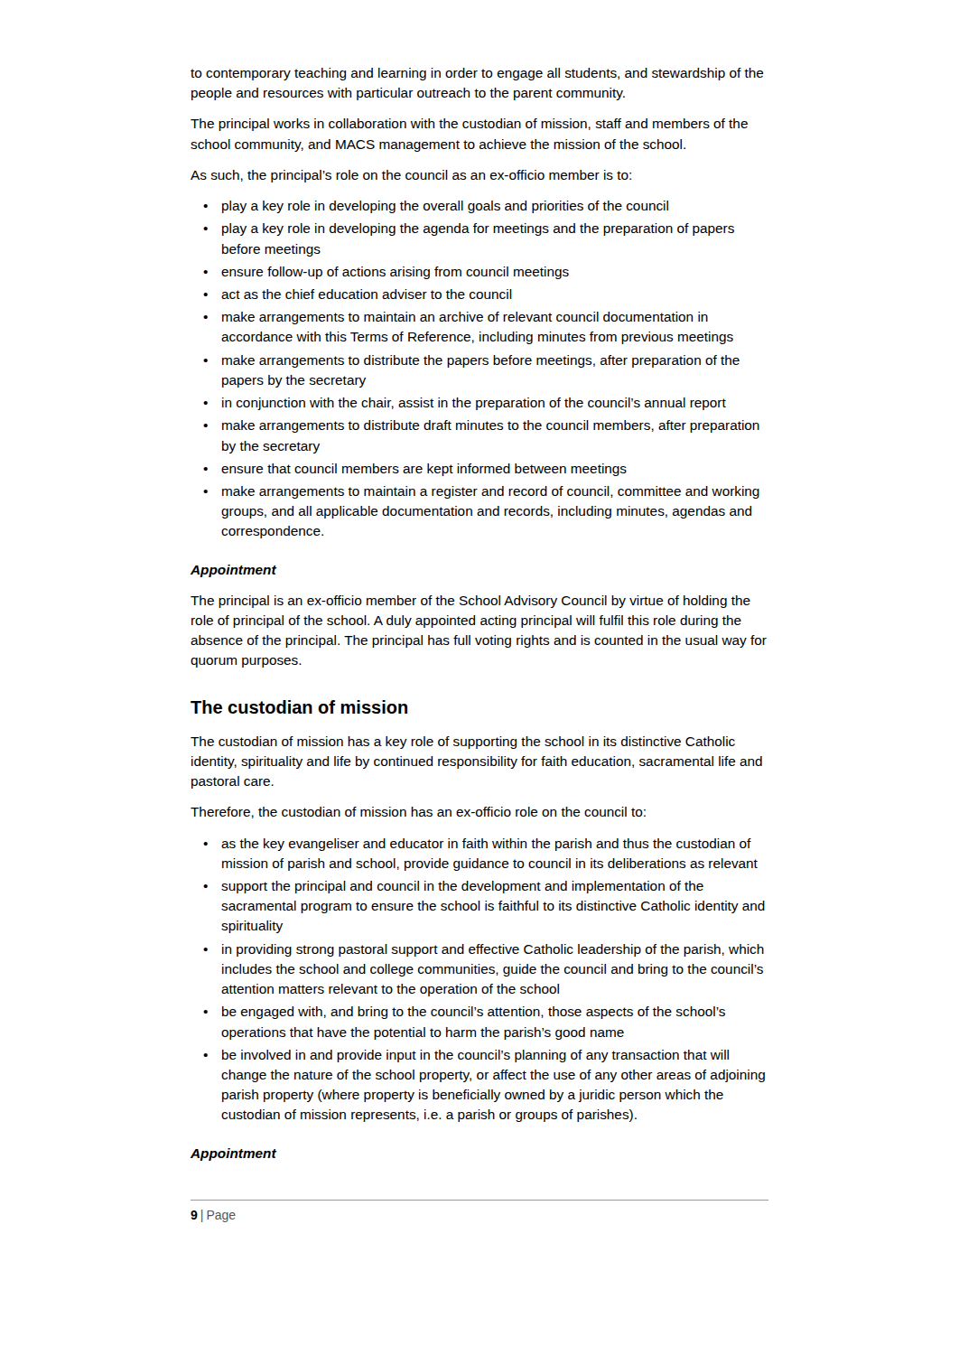to contemporary teaching and learning in order to engage all students, and stewardship of the people and resources with particular outreach to the parent community.
The principal works in collaboration with the custodian of mission, staff and members of the school community, and MACS management to achieve the mission of the school.
As such, the principal’s role on the council as an ex-officio member is to:
play a key role in developing the overall goals and priorities of the council
play a key role in developing the agenda for meetings and the preparation of papers before meetings
ensure follow-up of actions arising from council meetings
act as the chief education adviser to the council
make arrangements to maintain an archive of relevant council documentation in accordance with this Terms of Reference, including minutes from previous meetings
make arrangements to distribute the papers before meetings, after preparation of the papers by the secretary
in conjunction with the chair, assist in the preparation of the council’s annual report
make arrangements to distribute draft minutes to the council members, after preparation by the secretary
ensure that council members are kept informed between meetings
make arrangements to maintain a register and record of council, committee and working groups, and all applicable documentation and records, including minutes, agendas and correspondence.
Appointment
The principal is an ex-officio member of the School Advisory Council by virtue of holding the role of principal of the school. A duly appointed acting principal will fulfil this role during the absence of the principal. The principal has full voting rights and is counted in the usual way for quorum purposes.
The custodian of mission
The custodian of mission has a key role of supporting the school in its distinctive Catholic identity, spirituality and life by continued responsibility for faith education, sacramental life and pastoral care.
Therefore, the custodian of mission has an ex-officio role on the council to:
as the key evangeliser and educator in faith within the parish and thus the custodian of mission of parish and school, provide guidance to council in its deliberations as relevant
support the principal and council in the development and implementation of the sacramental program to ensure the school is faithful to its distinctive Catholic identity and spirituality
in providing strong pastoral support and effective Catholic leadership of the parish, which includes the school and college communities, guide the council and bring to the council’s attention matters relevant to the operation of the school
be engaged with, and bring to the council’s attention, those aspects of the school’s operations that have the potential to harm the parish’s good name
be involved in and provide input in the council’s planning of any transaction that will change the nature of the school property, or affect the use of any other areas of adjoining parish property (where property is beneficially owned by a juridic person which the custodian of mission represents, i.e. a parish or groups of parishes).
Appointment
9|Page